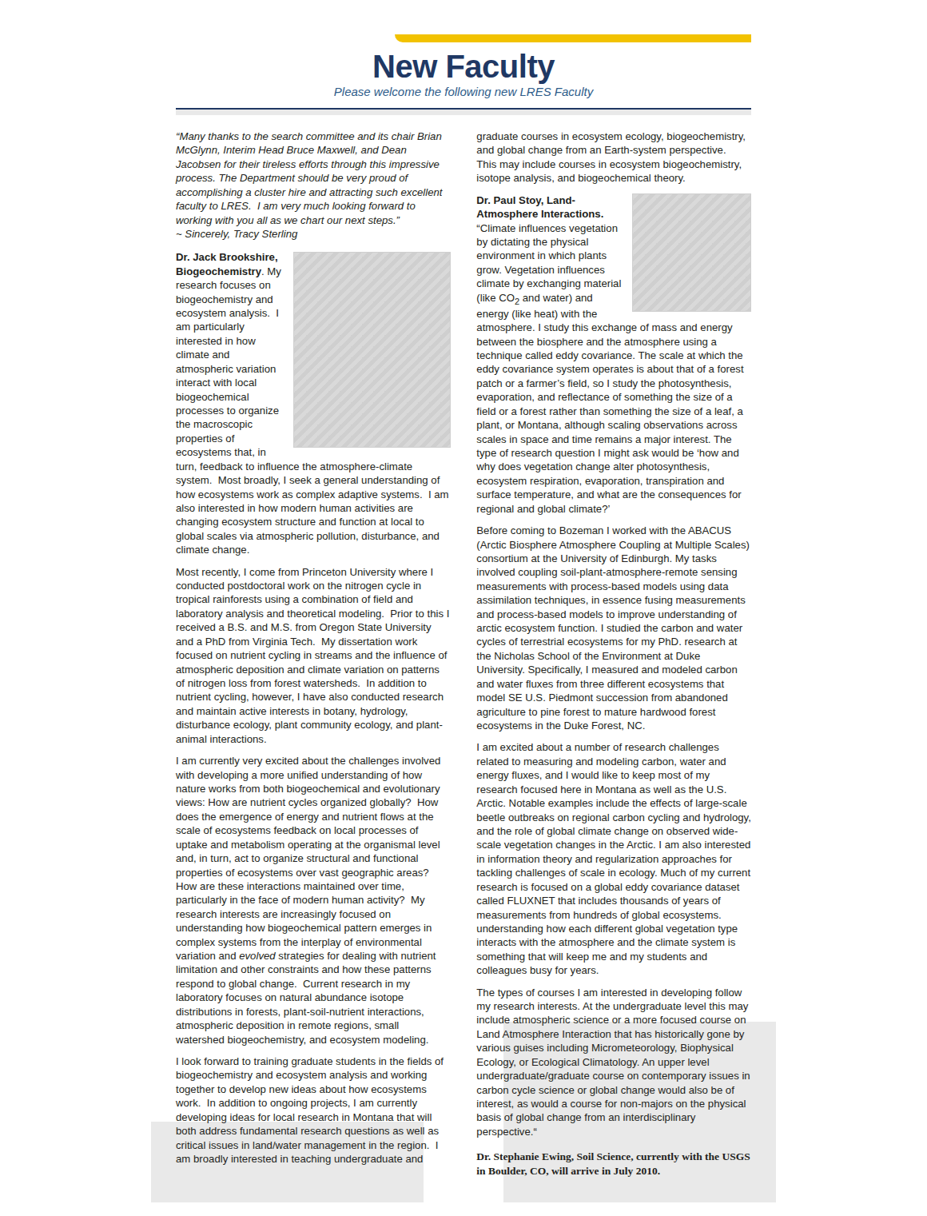New Faculty
Please welcome the following new LRES Faculty
“Many thanks to the search committee and its chair Brian McGlynn, Interim Head Bruce Maxwell, and Dean Jacobsen for their tireless efforts through this impressive process. The Department should be very proud of accomplishing a cluster hire and attracting such excellent faculty to LRES. I am very much looking forward to working with you all as we chart our next steps.” ~ Sincerely, Tracy Sterling
Dr. Jack Brookshire, Biogeochemistry
. My research focuses on biogeochemistry and ecosystem analysis. I am particularly interested in how climate and atmospheric variation interact with local biogeochemical processes to organize the macroscopic properties of ecosystems that, in turn, feedback to influence the atmosphere-climate system. Most broadly, I seek a general understanding of how ecosystems work as complex adaptive systems. I am also interested in how modern human activities are changing ecosystem structure and function at local to global scales via atmospheric pollution, disturbance, and climate change.
Most recently, I come from Princeton University where I conducted postdoctoral work on the nitrogen cycle in tropical rainforests using a combination of field and laboratory analysis and theoretical modeling. Prior to this I received a B.S. and M.S. from Oregon State University and a PhD from Virginia Tech. My dissertation work focused on nutrient cycling in streams and the influence of atmospheric deposition and climate variation on patterns of nitrogen loss from forest watersheds. In addition to nutrient cycling, however, I have also conducted research and maintain active interests in botany, hydrology, disturbance ecology, plant community ecology, and plant-animal interactions.
I am currently very excited about the challenges involved with developing a more unified understanding of how nature works from both biogeochemical and evolutionary views: How are nutrient cycles organized globally? How does the emergence of energy and nutrient flows at the scale of ecosystems feedback on local processes of uptake and metabolism operating at the organismal level and, in turn, act to organize structural and functional properties of ecosystems over vast geographic areas? How are these interactions maintained over time, particularly in the face of modern human activity? My research interests are increasingly focused on understanding how biogeochemical pattern emerges in complex systems from the interplay of environmental variation and evolved strategies for dealing with nutrient limitation and other constraints and how these patterns respond to global change. Current research in my laboratory focuses on natural abundance isotope distributions in forests, plant-soil-nutrient interactions, atmospheric deposition in remote regions, small watershed biogeochemistry, and ecosystem modeling.
I look forward to training graduate students in the fields of biogeochemistry and ecosystem analysis and working together to develop new ideas about how ecosystems work. In addition to ongoing projects, I am currently developing ideas for local research in Montana that will both address fundamental research questions as well as critical issues in land/water management in the region. I am broadly interested in teaching undergraduate and graduate courses in ecosystem ecology, biogeochemistry, and global change from an Earth-system perspective. This may include courses in ecosystem biogeochemistry, isotope analysis, and biogeochemical theory.
Dr. Paul Stoy, Land-Atmosphere Interactions.
“Climate influences vegetation by dictating the physical environment in which plants grow. Vegetation influences climate by exchanging material (like CO2 and water) and energy (like heat) with the atmosphere. I study this exchange of mass and energy between the biosphere and the atmosphere using a technique called eddy covariance. The scale at which the eddy covariance system operates is about that of a forest patch or a farmer’s field, so I study the photosynthesis, evaporation, and reflectance of something the size of a field or a forest rather than something the size of a leaf, a plant, or Montana, although scaling observations across scales in space and time remains a major interest. The type of research question I might ask would be ‘how and why does vegetation change alter photosynthesis, ecosystem respiration, evaporation, transpiration and surface temperature, and what are the consequences for regional and global climate?’
Before coming to Bozeman I worked with the ABACUS (Arctic Biosphere Atmosphere Coupling at Multiple Scales) consortium at the University of Edinburgh. My tasks involved coupling soil-plant-atmosphere-remote sensing measurements with process-based models using data assimilation techniques, in essence fusing measurements and process-based models to improve understanding of arctic ecosystem function. I studied the carbon and water cycles of terrestrial ecosystems for my PhD. research at the Nicholas School of the Environment at Duke University. Specifically, I measured and modeled carbon and water fluxes from three different ecosystems that model SE U.S. Piedmont succession from abandoned agriculture to pine forest to mature hardwood forest ecosystems in the Duke Forest, NC.
I am excited about a number of research challenges related to measuring and modeling carbon, water and energy fluxes, and I would like to keep most of my research focused here in Montana as well as the U.S. Arctic. Notable examples include the effects of large-scale beetle outbreaks on regional carbon cycling and hydrology, and the role of global climate change on observed wide-scale vegetation changes in the Arctic. I am also interested in information theory and regularization approaches for tackling challenges of scale in ecology. Much of my current research is focused on a global eddy covariance dataset called FLUXNET that includes thousands of years of measurements from hundreds of global ecosystems. understanding how each different global vegetation type interacts with the atmosphere and the climate system is something that will keep me and my students and colleagues busy for years.
The types of courses I am interested in developing follow my research interests. At the undergraduate level this may include atmospheric science or a more focused course on Land Atmosphere Interaction that has historically gone by various guises including Micrometeorology, Biophysical Ecology, or Ecological Climatology. An upper level undergraduate/graduate course on contemporary issues in carbon cycle science or global change would also be of interest, as would a course for non-majors on the physical basis of global change from an interdisciplinary perspective.“
Dr. Stephanie Ewing, Soil Science, currently with the USGS in Boulder, CO, will arrive in July 2010.